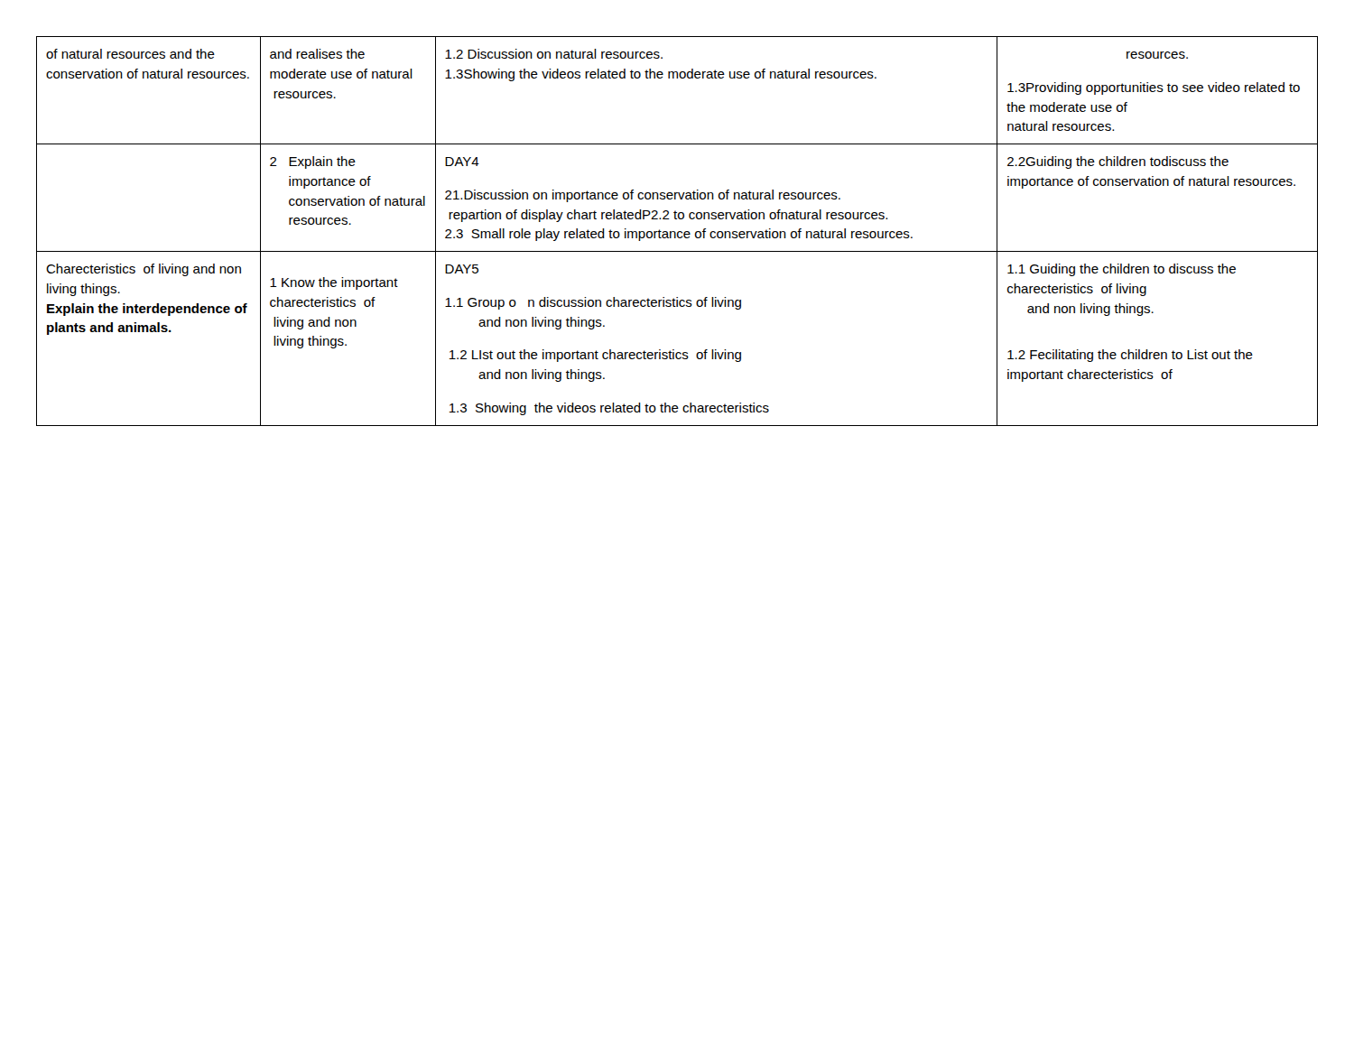| of natural resources and the conservation of natural resources. | and realises the moderate use of natural resources. | 1.2 Discussion on natural resources. 1.3Showing the videos related to the moderate use of natural resources. | resources. 1.3Providing opportunities to see video related to the moderate use of natural resources. |
| | 2 Explain the importance of conservation of natural resources. | DAY4 21.Discussion on importance of conservation of natural resources. repartion of display chart relatedP2.2 to conservation ofnatural resources. 2.3 Small role play related to importance of conservation of natural resources. | 2.2Guiding the children todiscuss the importance of conservation of natural resources. |
| Charecteristics of living and non living things. Explain the interdependence of plants and animals. | 1 Know the important charecteristics of living and non living things. | DAY5 1.1 Group o n discussion charecteristics of living and non living things. 1.2 LIst out the important charecteristics of living and non living things. 1.3 Showing the videos related to the charecteristics | 1.1 Guiding the children to discuss the charecteristics of living and non living things. 1.2 Fecilitating the children to List out the important charecteristics of |